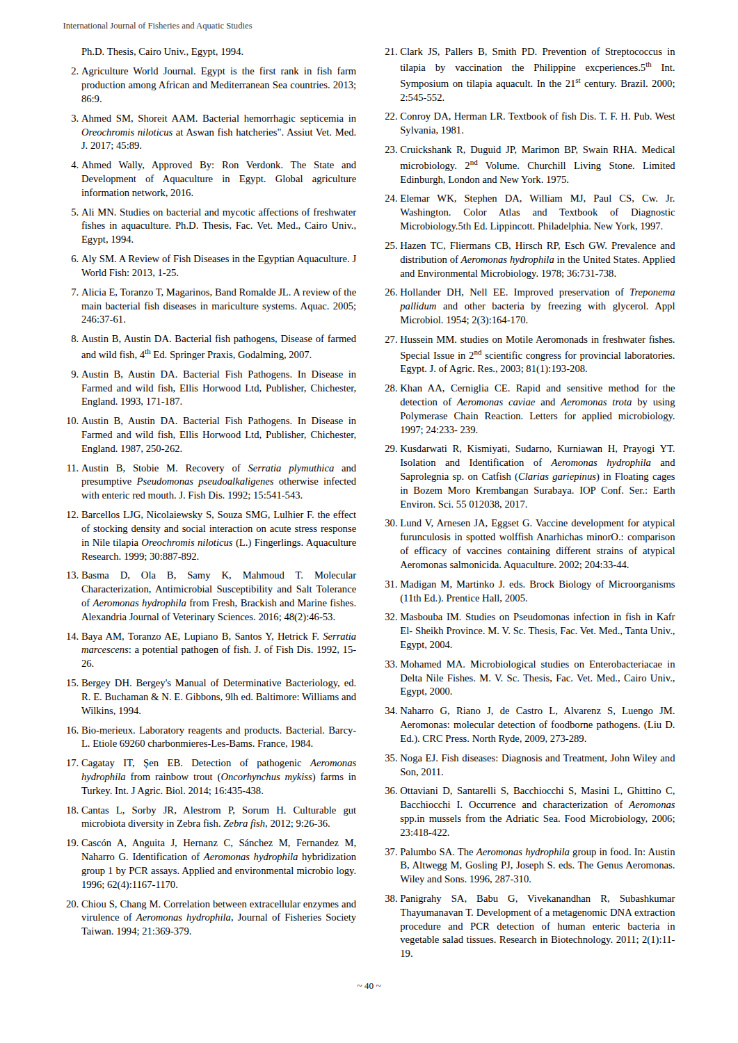International Journal of Fisheries and Aquatic Studies
Ph.D. Thesis, Cairo Univ., Egypt, 1994.
Agriculture World Journal. Egypt is the first rank in fish farm production among African and Mediterranean Sea countries. 2013; 86:9.
Ahmed SM, Shoreit AAM. Bacterial hemorrhagic septicemia in Oreochromis niloticus at Aswan fish hatcheries". Assiut Vet. Med. J. 2017; 45:89.
Ahmed Wally, Approved By: Ron Verdonk. The State and Development of Aquaculture in Egypt. Global agriculture information network, 2016.
Ali MN. Studies on bacterial and mycotic affections of freshwater fishes in aquaculture. Ph.D. Thesis, Fac. Vet. Med., Cairo Univ., Egypt, 1994.
Aly SM. A Review of Fish Diseases in the Egyptian Aquaculture. J World Fish: 2013, 1-25.
Alicia E, Toranzo T, Magarinos, Band Romalde JL. A review of the main bacterial fish diseases in mariculture systems. Aquac. 2005; 246:37-61.
Austin B, Austin DA. Bacterial fish pathogens, Disease of farmed and wild fish, 4th Ed. Springer Praxis, Godalming, 2007.
Austin B, Austin DA. Bacterial Fish Pathogens. In Disease in Farmed and wild fish, Ellis Horwood Ltd, Publisher, Chichester, England. 1993, 171-187.
Austin B, Austin DA. Bacterial Fish Pathogens. In Disease in Farmed and wild fish, Ellis Horwood Ltd, Publisher, Chichester, England. 1987, 250-262.
Austin B, Stobie M. Recovery of Serratia plymuthica and presumptive Pseudomonas pseudoalkaligenes otherwise infected with enteric red mouth. J. Fish Dis. 1992; 15:541-543.
Barcellos LJG, Nicolaiewsky S, Souza SMG, Lulhier F. the effect of stocking density and social interaction on acute stress response in Nile tilapia Oreochromis niloticus (L.) Fingerlings. Aquaculture Research. 1999; 30:887-892.
Basma D, Ola B, Samy K, Mahmoud T. Molecular Characterization, Antimicrobial Susceptibility and Salt Tolerance of Aeromonas hydrophila from Fresh, Brackish and Marine fishes. Alexandria Journal of Veterinary Sciences. 2016; 48(2):46-53.
Baya AM, Toranzo AE, Lupiano B, Santos Y, Hetrick F. Serratia marcescens: a potential pathogen of fish. J. of Fish Dis. 1992, 15-26.
Bergey DH. Bergey's Manual of Determinative Bacteriology, ed. R. E. Buchaman & N. E. Gibbons, 9lh ed. Baltimore: Williams and Wilkins, 1994.
Bio-merieux. Laboratory reagents and products. Bacterial. Barcy-L. Etiole 69260 charbonmieres-Les-Bams. France, 1984.
Cagatay IT, Şen EB. Detection of pathogenic Aeromonas hydrophila from rainbow trout (Oncorhynchus mykiss) farms in Turkey. Int. J Agric. Biol. 2014; 16:435-438.
Cantas L, Sorby JR, Alestrom P, Sorum H. Culturable gut microbiota diversity in Zebra fish. Zebra fish, 2012; 9:26-36.
Cascón A, Anguita J, Hernanz C, Sánchez M, Fernandez M, Naharro G. Identification of Aeromonas hydrophila hybridization group 1 by PCR assays. Applied and environmental microbio logy. 1996; 62(4):1167-1170.
Chiou S, Chang M. Correlation between extracellular enzymes and virulence of Aeromonas hydrophila, Journal of Fisheries Society Taiwan. 1994; 21:369-379.
Clark JS, Pallers B, Smith PD. Prevention of Streptococcus in tilapia by vaccination the Philippine excperiences.5th Int. Symposium on tilapia aquacult. In the 21st century. Brazil. 2000; 2:545-552.
Conroy DA, Herman LR. Textbook of fish Dis. T. F. H. Pub. West Sylvania, 1981.
Cruickshank R, Duguid JP, Marimon BP, Swain RHA. Medical microbiology. 2nd Volume. Churchill Living Stone. Limited Edinburgh, London and New York. 1975.
Elemar WK, Stephen DA, William MJ, Paul CS, Cw. Jr. Washington. Color Atlas and Textbook of Diagnostic Microbiology.5th Ed. Lippincott. Philadelphia. New York, 1997.
Hazen TC, Fliermans CB, Hirsch RP, Esch GW. Prevalence and distribution of Aeromonas hydrophila in the United States. Applied and Environmental Microbiology. 1978; 36:731-738.
Hollander DH, Nell EE. Improved preservation of Treponema pallidum and other bacteria by freezing with glycerol. Appl Microbiol. 1954; 2(3):164-170.
Hussein MM. studies on Motile Aeromonads in freshwater fishes. Special Issue in 2nd scientific congress for provincial laboratories. Egypt. J. of Agric. Res., 2003; 81(1):193-208.
Khan AA, Cerniglia CE. Rapid and sensitive method for the detection of Aeromonas caviae and Aeromonas trota by using Polymerase Chain Reaction. Letters for applied microbiology. 1997; 24:233- 239.
Kusdarwati R, Kismiyati, Sudarno, Kurniawan H, Prayogi YT. Isolation and Identification of Aeromonas hydrophila and Saprolegnia sp. on Catfish (Clarias gariepinus) in Floating cages in Bozem Moro Krembangan Surabaya. IOP Conf. Ser.: Earth Environ. Sci. 55 012038, 2017.
Lund V, Arnesen JA, Eggset G. Vaccine development for atypical furunculosis in spotted wolffish Anarhichas minorO.: comparison of efficacy of vaccines containing different strains of atypical Aeromonas salmonicida. Aquaculture. 2002; 204:33-44.
Madigan M, Martinko J. eds. Brock Biology of Microorganisms (11th Ed.). Prentice Hall, 2005.
Masbouba IM. Studies on Pseudomonas infection in fish in Kafr El- Sheikh Province. M. V. Sc. Thesis, Fac. Vet. Med., Tanta Univ., Egypt, 2004.
Mohamed MA. Microbiological studies on Enterobacteriacae in Delta Nile Fishes. M. V. Sc. Thesis, Fac. Vet. Med., Cairo Univ., Egypt, 2000.
Naharro G, Riano J, de Castro L, Alvarenz S, Luengo JM. Aeromonas: molecular detection of foodborne pathogens. (Liu D. Ed.). CRC Press. North Ryde, 2009, 273-289.
Noga EJ. Fish diseases: Diagnosis and Treatment, John Wiley and Son, 2011.
Ottaviani D, Santarelli S, Bacchiocchi S, Masini L, Ghittino C, Bacchiocchi I. Occurrence and characterization of Aeromonas spp.in mussels from the Adriatic Sea. Food Microbiology, 2006; 23:418-422.
Palumbo SA. The Aeromonas hydrophila group in food. In: Austin B, Altwegg M, Gosling PJ, Joseph S. eds. The Genus Aeromonas. Wiley and Sons. 1996, 287-310.
Panigrahy SA, Babu G, Vivekanandhan R, Subashkumar Thayumanavan T. Development of a metagenomic DNA extraction procedure and PCR detection of human enteric bacteria in vegetable salad tissues. Research in Biotechnology. 2011; 2(1):11-19.
~ 40 ~